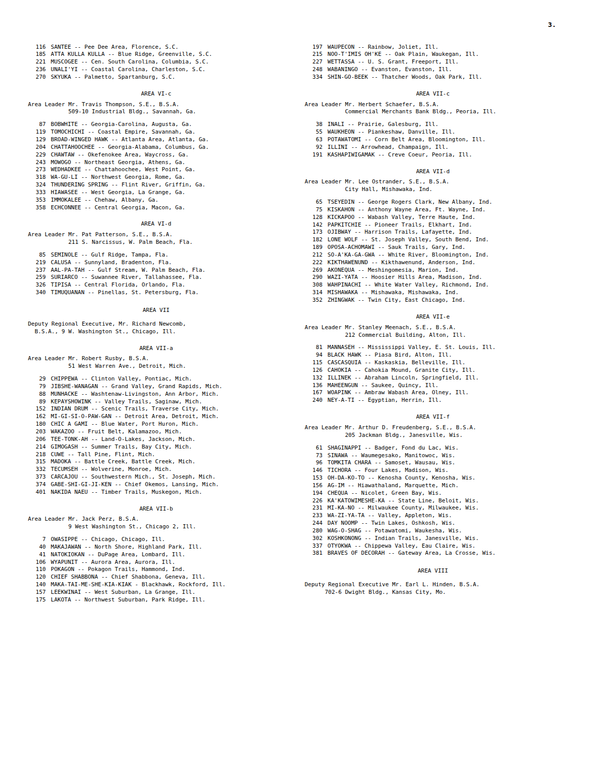3.
116 SANTEE -- Pee Dee Area, Florence, S.C. 185 ATTA KULLA KULLA -- Blue Ridge, Greenville, S.C. 221 MUSCOGEE -- Cen. South Carolina, Columbia, S.C. 236 UNALI'YI -- Coastal Carolina, Charleston, S.C. 270 SKYUKA -- Palmetto, Spartanburg, S.C.
AREA VI-c
Area Leader Mr. Travis Thompson, S.E., B.S.A. 509-10 Industrial Bldg., Savannah, Ga.
87 BOBWHITE -- Georgia-Carolina, Augusta, Ga. 119 TOMOCHICHI -- Coastal Empire, Savannah, Ga. 129 BROAD-WINGED HAWK -- Atlanta Area, Atlanta, Ga. 204 CHATTAHOOCHEE -- Georgia-Alabama, Columbus, Ga. 229 CHAWTAW -- Okefenokee Area, Waycross, Ga. 243 MOWOGO -- Northeast Georgia, Athens, Ga. 273 WEDHADKEE -- Chattahoochee, West Point, Ga. 318 WA-GU-LI -- Northwest Georgia, Rome, Ga. 324 THUNDERING SPRING -- Flint River, Griffin, Ga. 333 HIAWASEE -- West Georgia, La Grange, Ga. 353 IMMOKALEE -- Chehaw, Albany, Ga. 358 ECHCONNEE -- Central Georgia, Macon, Ga.
AREA VI-d
Area Leader Mr. Pat Patterson, S.E., B.S.A. 211 S. Narcissus, W. Palm Beach, Fla.
85 SEMINOLE -- Gulf Ridge, Tampa, Fla. 219 CALUSA -- Sunnyland, Bradenton, Fla. 237 AAL-PA-TAH -- Gulf Stream, W. Palm Beach, Fla. 259 SURIARCO -- Suwannee River, Tallahassee, Fla. 326 TIPISA -- Central Florida, Orlando, Fla. 340 TIMUQUANAN -- Pinellas, St. Petersburg, Fla.
AREA VII
Deputy Regional Executive, Mr. Richard Newcomb, B.S.A., 9 W. Washington St., Chicago, Ill.
AREA VII-a
Area Leader Mr. Robert Rusby, B.S.A. 51 West Warren Ave., Detroit, Mich.
29 CHIPPEWA -- Clinton Valley, Pontiac, Mich. 79 JIBSHE-WANAGAN -- Grand Valley, Grand Rapids, Mich. 88 MUNHACKE -- Washtenaw-Livingston, Ann Arbor, Mich. 89 KEPAYSHOWINK -- Valley Trails, Saginaw, Mich. 152 INDIAN DRUM -- Scenic Trails, Traverse City, Mich. 162 MI-GI-SI-O-PAW-GAN -- Detroit Area, Detroit, Mich. 180 CHIC A GAMI -- Blue Water, Port Huron, Mich. 203 WAKAZOO -- Fruit Belt, Kalamazoo, Mich. 206 TEE-TONK-AH -- Land-O-Lakes, Jackson, Mich. 214 GIMOGASH -- Summer Trails, Bay City, Mich. 218 CUWE -- Tall Pine, Flint, Mich. 315 MADOKA -- Battle Creek, Battle Creek, Mich. 332 TECUMSEH -- Wolverine, Monroe, Mich. 373 CARCAJOU -- Southwestern Mich., St. Joseph, Mich. 374 GABE-SHI-GI-JI-KEN -- Chief Okemos, Lansing, Mich. 401 NAKIDA NAEU -- Timber Trails, Muskegon, Mich.
AREA VII-b
Area Leader Mr. Jack Perz, B.S.A. 9 West Washington St., Chicago 2, Ill.
7 OWASIPPE -- Chicago, Chicago, Ill. 40 MAKAJAWAN -- North Shore, Highland Park, Ill. 41 NATOKIOKAN -- DuPage Area, Lombard, Ill. 106 WYAPUNIT -- Aurora Area, Aurora, Ill. 110 POKAGON -- Pokagon Trails, Hammond, Ind. 120 CHIEF SHABBONA -- Chief Shabbona, Geneva, Ill. 140 MAKA-TAI-ME-SHE-KIA-KIAK - Blackhawk, Rockford, Ill. 157 LEEKWINAI -- West Suburban, La Grange, Ill. 175 LAKOTA -- Northwest Suburban, Park Ridge, Ill.
197 WAUPECON -- Rainbow, Joliet, Ill. 215 NOO-T'IMIS OH'KE -- Oak Plain, Waukegan, Ill. 227 WETTASSA -- U. S. Grant, Freeport, Ill. 248 WABANINGO -- Evanston, Evanston, Ill. 334 SHIN-GO-BEEK -- Thatcher Woods, Oak Park, Ill.
AREA VII-c
Area Leader Mr. Herbert Schaefer, B.S.A. Commercial Merchants Bank Bldg., Peoria, Ill.
38 INALI -- Prairie, Galesburg, Ill. 55 WAUKHEON -- Piankeshaw, Danville, Ill. 63 POTAWATOMI -- Corn Belt Area, Bloomington, Ill. 92 ILLINI -- Arrowhead, Champaign, Ill. 191 KASHAPIWIGAMAK -- Creve Coeur, Peoria, Ill.
AREA VII-d
Area Leader Mr. Lee Ostrander, S.E., B.S.A. City Hall, Mishawaka, Ind.
65 TSEYEDIN -- George Rogers Clark, New Albany, Ind. 75 KISKAHON -- Anthony Wayne Area, Ft. Wayne, Ind. 128 KICKAPOO -- Wabash Valley, Terre Haute, Ind. 142 PAPKITCHIE -- Pioneer Trails, Elkhart, Ind. 173 OJIBWAY -- Harrison Trails, Lafayette, Ind. 182 LONE WOLF -- St. Joseph Valley, South Bend, Ind. 189 OPOSA-ACHOMAWI -- Sauk Trails, Gary, Ind. 212 SO-A'KA-GA-GWA -- White River, Bloomington, Ind. 222 KIKTHAWENUND -- Kikthawenund, Anderson, Ind. 269 AKONEQUA -- Meshingomesia, Marion, Ind. 290 WAZI-YATA -- Hoosier Hills Area, Madison, Ind. 308 WAHPINACHI -- White Water Valley, Richmond, Ind. 314 MISHAWAKA -- Mishawaka, Mishawaka, Ind. 352 ZHINGWAK -- Twin City, East Chicago, Ind.
AREA VII-e
Area Leader Mr. Stanley Meenach, S.E., B.S.A. 212 Commercial Building, Alton, Ill.
81 MANNASEH -- Mississippi Valley, E. St. Louis, Ill. 94 BLACK HAWK -- Piasa Bird, Alton, Ill. 115 CASCASQUIA -- Kaskaskia, Belleville, Ill. 126 CAHOKIA -- Cahokia Mound, Granite City, Ill. 132 ILLINEK -- Abraham Lincoln, Springfield, Ill. 136 MAHEENGUN -- Saukee, Quincy, Ill. 167 WOAPINK -- Ambraw Wabash Area, Olney, Ill. 240 NEY-A-TI -- Egyptian, Herrin, Ill.
AREA VII-f
Area Leader Mr. Arthur D. Freudenberg, S.E., B.S.A. 205 Jackman Bldg., Janesville, Wis.
61 SHAGINAPPI -- Badger, Fond du Lac, Wis. 73 SINAWA -- Waumegesako, Manitowoc, Wis. 96 TOMKITA CHARA -- Samoset, Wausau, Wis. 146 TICHORA -- Four Lakes, Madison, Wis. 153 OH-DA-KO-TO -- Kenosha County, Kenosha, Wis. 156 AG-IM -- Hiawathaland, Marquette, Mich. 194 CHEQUA -- Nicolet, Green Bay, Wis. 226 KA'KATOWIMESHE-KA -- State Line, Beloit, Wis. 231 MI-KA-NO -- Milwaukee County, Milwaukee, Wis. 233 WA-ZI-YA-TA -- Valley, Appleton, Wis. 244 DAY NOOMP -- Twin Lakes, Oshkosh, Wis. 280 WAG-O-SHAG -- Potawatomi, Waukesha, Wis. 302 KOSHKONONG -- Indian Trails, Janesville, Wis. 337 OTYOKWA -- Chippewa Valley, Eau Claire, Wis. 381 BRAVES OF DECORAH -- Gateway Area, La Crosse, Wis.
AREA VIII
Deputy Regional Executive Mr. Earl L. Hinden, B.S.A. 702-6 Dwight Bldg., Kansas City, Mo.